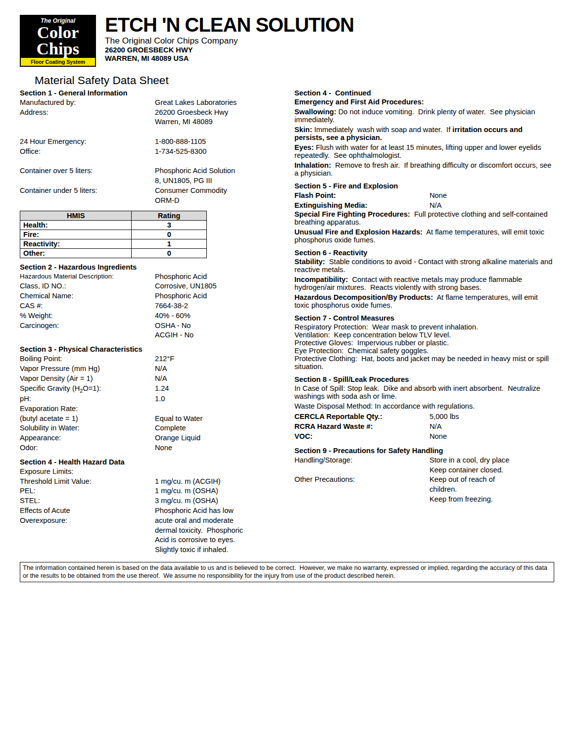The Original
Color
Chips
Floor Coating System
ETCH 'N CLEAN SOLUTION
The Original Color Chips Company
26200 GROESBECK HWY
WARREN, MI 48089 USA
Material Safety Data Sheet
Section 1 - General Information
| Manufactured by: | Great Lakes Laboratories |
| Address: | 26200 Groesbeck Hwy |
| | Warren, MI 48089 |
| 24 Hour Emergency: | 1-800-888-1105 |
| Office: | 1-734-525-8300 |
| Container over 5 liters: | Phosphoric Acid Solution |
| | 8, UN1805, PG III |
| Container under 5 liters: | Consumer Commodity |
| | ORM-D |
| HMIS | Rating |
| --- | --- |
| Health: | 3 |
| Fire: | 0 |
| Reactivity: | 1 |
| Other: | 0 |
Section 2 - Hazardous Ingredients
| Hazardous Material Description: | Phosphoric Acid |
| Class, ID NO.: | Corrosive, UN1805 |
| Chemical Name: | Phosphoric Acid |
| CAS #: | 7664-38-2 |
| % Weight: | 40% - 60% |
| Carcinogen: | OSHA - No |
| | ACGIH - No |
Section 3 - Physical Characteristics
| Boiling Point: | 212°F |
| Vapor Pressure (mm Hg) | N/A |
| Vapor Density (Air = 1) | N/A |
| Specific Gravity (H 2 O=1): | 1.24 |
| pH: | 1.0 |
| Evaporation Rate: | |
| (butyl acetate = 1) | Equal to Water |
| Solubility in Water: | Complete |
| Appearance: | Orange Liquid |
| Odor: | None |
Section 4 - Health Hazard Data
| Exposure Limits: | |
| Threshold Limit Value: | 1 mg/cu. m (ACGIH) |
| PEL: | 1 mg/cu. m (OSHA) |
| STEL: | 3 mg/cu. m (OSHA) |
| Effects of Acute | Phosphoric Acid has low |
| Overexposure: | acute oral and moderate |
| | dermal toxicity. Phosphoric |
| | Acid is corrosive to eyes. |
| | Slightly toxic if inhaled. |
Section 4 - Continued
Emergency and First Aid Procedures:
Swallowing: Do not induce vomiting. Drink plenty of water. See physician immediately.
Skin: Immediately wash with soap and water. If irritation occurs and persists, see a physician.
Eyes: Flush with water for at least 15 minutes, lifting upper and lower eyelids repeatedly. See ophthalmologist.
Inhalation: Remove to fresh air. If breathing difficulty or discomfort occurs, see a physician.
Section 5 - Fire and Explosion
| Flash Point: | None |
| Extinguishing Media: | N/A |
Special Fire Fighting Procedures: Full protective clothing and self-contained breathing apparatus.
Unusual Fire and Explosion Hazards: At flame temperatures, will emit toxic phosphorus oxide fumes.
Section 6 - Reactivity
Stability: Stable conditions to avoid - Contact with strong alkaline materials and reactive metals.
Incompatibility: Contact with reactive metals may produce flammable hydrogen/air mixtures. Reacts violently with strong bases.
Hazardous Decomposition/By Products: At flame temperatures, will emit toxic phosphorus oxide fumes.
Section 7 - Control Measures
Respiratory Protection: Wear mask to prevent inhalation.
Ventilation: Keep concentration below TLV level.
Protective Gloves: Impervious rubber or plastic.
Eye Protection: Chemical safety goggles.
Protective Clothing: Hat, boots and jacket may be needed in heavy mist or spill situation.
Section 8 - Spill/Leak Procedures
In Case of Spill: Stop leak. Dike and absorb with inert absorbent. Neutralize washings with soda ash or lime.
Waste Disposal Method: In accordance with regulations.
| CERCLA Reportable Qty.: | 5,000 lbs |
| RCRA Hazard Waste #: | N/A |
| VOC: | None |
Section 9 - Precautions for Safety Handling
| Handling/Storage: | Store in a cool, dry place |
| | Keep container closed. |
| Other Precautions: | Keep out of reach of |
| | children. |
| | Keep from freezing. |
The information contained herein is based on the data available to us and is believed to be correct. However, we make no warranty, expressed or implied, regarding the accuracy of this data or the results to be obtained from the use thereof. We assume no responsibility for the injury from use of the product described herein.